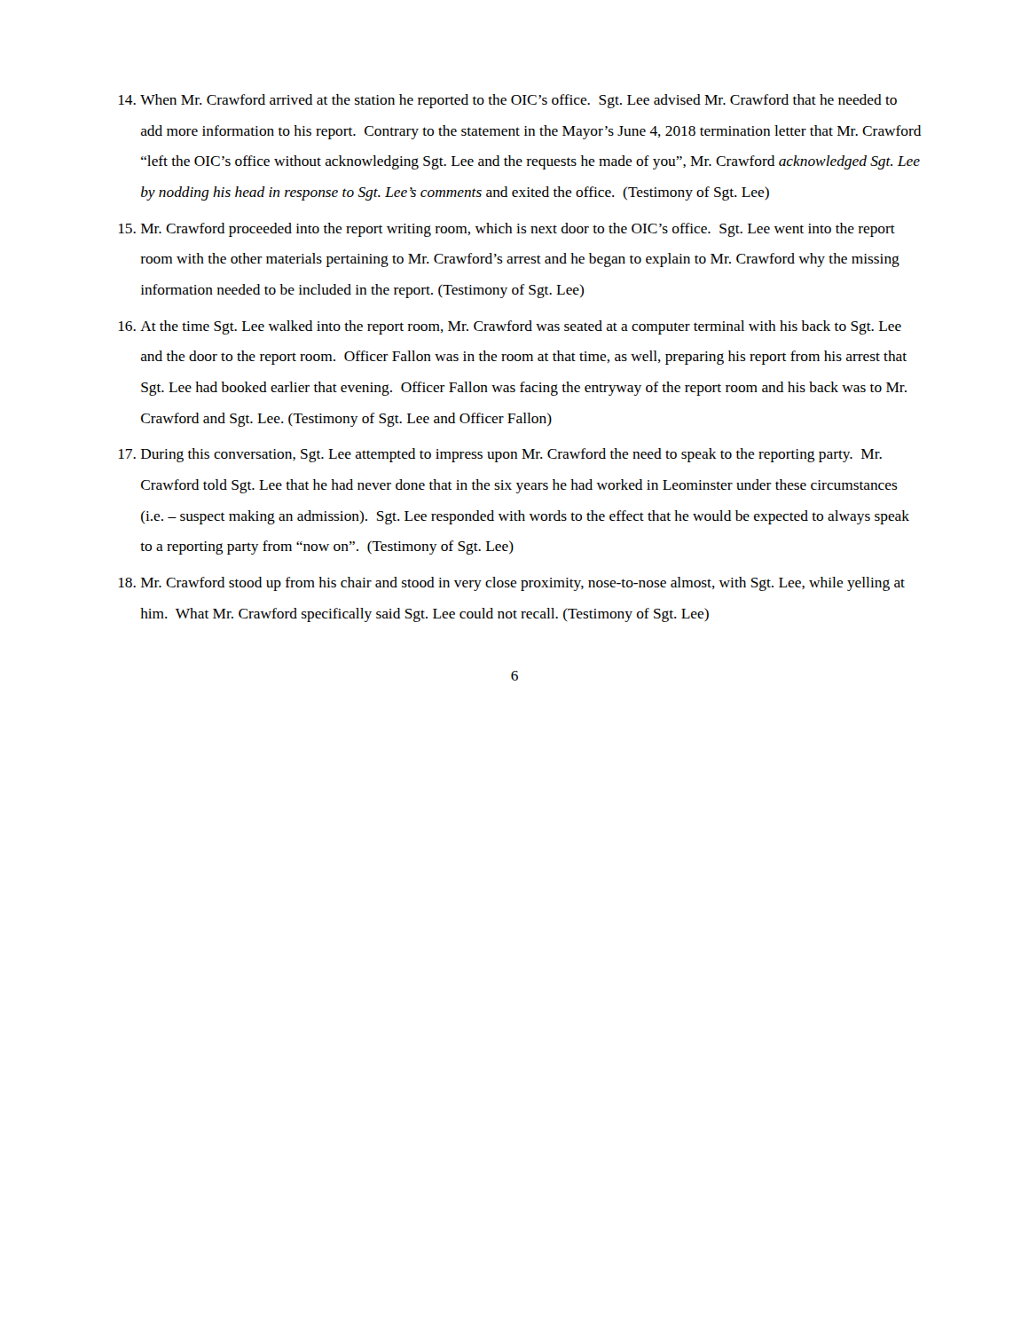When Mr. Crawford arrived at the station he reported to the OIC’s office. Sgt. Lee advised Mr. Crawford that he needed to add more information to his report. Contrary to the statement in the Mayor’s June 4, 2018 termination letter that Mr. Crawford “left the OIC’s office without acknowledging Sgt. Lee and the requests he made of you”, Mr. Crawford acknowledged Sgt. Lee by nodding his head in response to Sgt. Lee’s comments and exited the office. (Testimony of Sgt. Lee)
Mr. Crawford proceeded into the report writing room, which is next door to the OIC’s office. Sgt. Lee went into the report room with the other materials pertaining to Mr. Crawford’s arrest and he began to explain to Mr. Crawford why the missing information needed to be included in the report. (Testimony of Sgt. Lee)
At the time Sgt. Lee walked into the report room, Mr. Crawford was seated at a computer terminal with his back to Sgt. Lee and the door to the report room. Officer Fallon was in the room at that time, as well, preparing his report from his arrest that Sgt. Lee had booked earlier that evening. Officer Fallon was facing the entryway of the report room and his back was to Mr. Crawford and Sgt. Lee. (Testimony of Sgt. Lee and Officer Fallon)
During this conversation, Sgt. Lee attempted to impress upon Mr. Crawford the need to speak to the reporting party. Mr. Crawford told Sgt. Lee that he had never done that in the six years he had worked in Leominster under these circumstances (i.e. – suspect making an admission). Sgt. Lee responded with words to the effect that he would be expected to always speak to a reporting party from “now on”. (Testimony of Sgt. Lee)
Mr. Crawford stood up from his chair and stood in very close proximity, nose-to-nose almost, with Sgt. Lee, while yelling at him. What Mr. Crawford specifically said Sgt. Lee could not recall. (Testimony of Sgt. Lee)
6